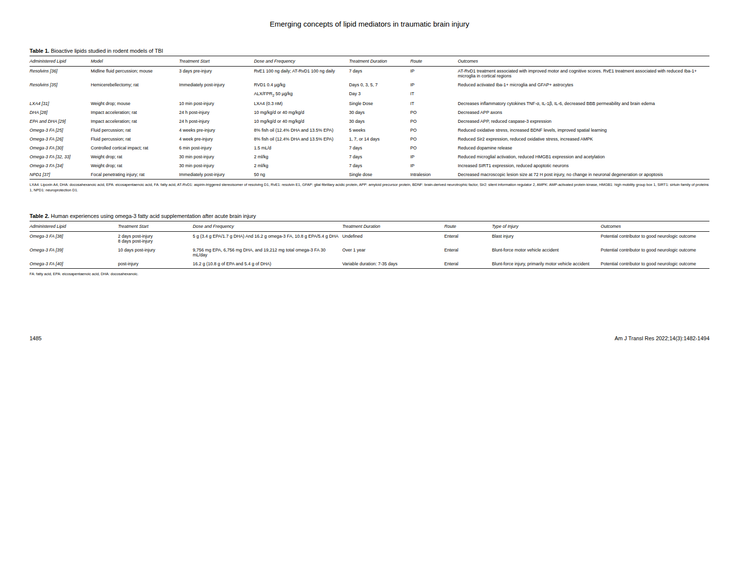Emerging concepts of lipid mediators in traumatic brain injury
Table 1. Bioactive lipids studied in rodent models of TBI
| Administered Lipid | Model | Treatment Start | Dose and Frequency | Treatment Duration | Route | Outcomes |
| --- | --- | --- | --- | --- | --- | --- |
| Resolvins [36] | Midline fluid percussion; mouse | 3 days pre-injury | RvE1 100 ng daily; AT-RvD1 100 ng daily | 7 days | IP | AT-RvD1 treatment associated with improved motor and cognitive scores. RvE1 treatment associated with reduced Iba-1+ microglia in cortical regions |
| Resolvins [35] | Hemicerebellectomy; rat | Immediately post-injury | RVD1 0.4 µg/kg | Days 0, 3, 5, 7 | IP | Reduced activated Iba-1+ microglia and GFAP+ astrocytes |
| | | | ALX/FPR 2 50 µg/kg | Day 3 | IT | |
| LXA4 [31] | Weight drop; mouse | 10 min post-injury | LXA4 (0.3 nM) | Single Dose | IT | Decreases inflammatory cytokines TNF-α, IL-1β, IL-6, decreased BBB permeability and brain edema |
| DHA [28] | Impact acceleration; rat | 24 h post-injury | 10 mg/kg/d or 40 mg/kg/d | 30 days | PO | Decreased APP axons |
| EPA and DHA [29] | Impact acceleration; rat | 24 h post-injury | 10 mg/kg/d or 40 mg/kg/d | 30 days | PO | Decreased APP, reduced caspase-3 expression |
| Omega-3 FA [25] | Fluid percussion; rat | 4 weeks pre-injury | 8% fish oil (12.4% DHA and 13.5% EPA) | 5 weeks | PO | Reduced oxidative stress, increased BDNF levels, improved spatial learning |
| Omega-3 FA [26] | Fluid percussion; rat | 4 week pre-injury | 8% fish oil (12.4% DHA and 13.5% EPA) | 1, 7, or 14 days | PO | Reduced Sir2 expression, reduced oxidative stress, increased AMPK |
| Omega-3 FA [30] | Controlled cortical impact; rat | 6 min post-injury | 1.5 mL/d | 7 days | PO | Reduced dopamine release |
| Omega-3 FA [32, 33] | Weight drop; rat | 30 min post-injury | 2 ml/kg | 7 days | IP | Reduced microglial activation, reduced HMGB1 expression and acetylation |
| Omega-3 FA [34] | Weight drop; rat | 30 min post-injury | 2 ml/kg | 7 days | IP | Increased SIRT1 expression, reduced apoptotic neurons |
| NPD1 [37] | Focal penetrating injury; rat | Immediately post-injury | 50 ng | Single dose | Intralesion | Decreased macroscopic lesion size at 72 H post injury, no change in neuronal degeneration or apoptosis |
LXA4: Lipoxin A4, DHA: docosahexanoic acid, EPA: eicosapentaenoic acid, FA: fatty acid, AT-RvD1: aspirin-triggered stereoisomer of resolving D1, RvE1: resolvin E1, GFAP: glial fibrillary acidic protein, APP: amyloid precursor protein, BDNF: brain-derived neurotrophic factor, Sir2: silent information regulator 2, AMPK: AMP-activated protein kinase, HMGB1: high mobility group box 1, SIRT1: sirtuin family of proteins 1, NPD1: neuroprotection D1.
Table 2. Human experiences using omega-3 fatty acid supplementation after acute brain injury
| Administered Lipid | Treatment Start | Dose and Frequency | Treatment Duration | Route | Type of Injury | Outcomes |
| --- | --- | --- | --- | --- | --- | --- |
| Omega-3 FA [38] | 2 days post-injury 8 days post-injury | 5 g (3.4 g EPA/1.7 g DHA) And 16.2 g omega-3 FA, 10.8 g EPA/5.4 g DHA | Undefined | Enteral | Blast injury | Potential contributor to good neurologic outcome |
| Omega-3 FA [39] | 10 days post-injury | 9,756 mg EPA, 6,756 mg DHA, and 19,212 mg total omega-3 FA 30 mL/day | Over 1 year | Enteral | Blunt-force motor vehicle accident | Potential contributor to good neurologic outcome |
| Omega-3 FA [40] | post-injury | 16.2 g (10.8 g of EPA and 5.4 g of DHA) | Variable duration: 7-35 days | Enteral | Blunt-force injury, primarily motor vehicle accident | Potential contributor to good neurologic outcome |
FA: fatty acid, EPA: eicosapentaenoic acid, DHA: docosahexanoic.
1485 Am J Transl Res 2022;14(3):1482-1494